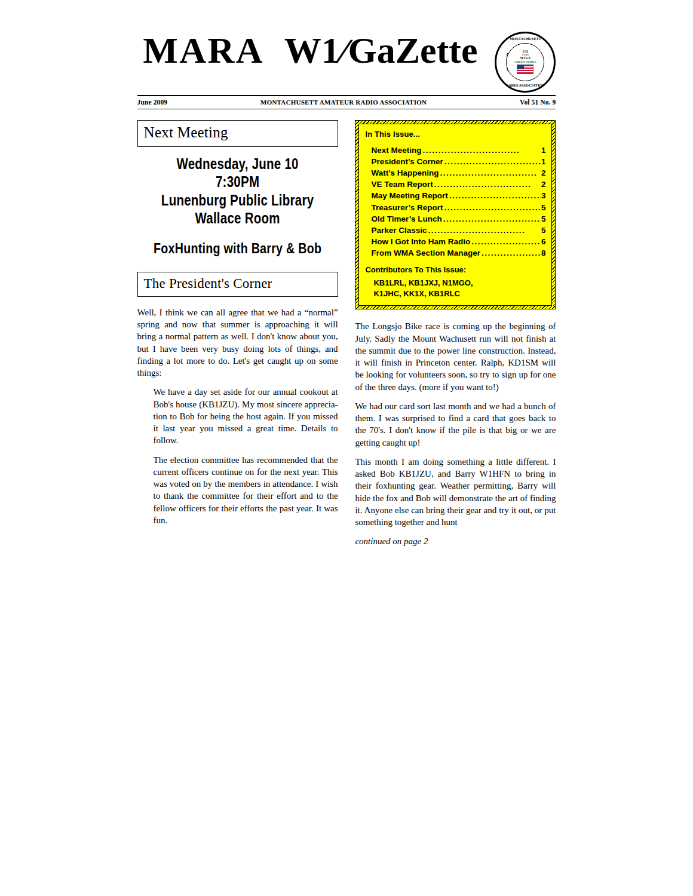MARA W1/GaZette
MONTACHUSETT RADIO ASSOCIATION AMATEUR
CQ
From
W1GZ
GREEN ZEBRA
June 2009 MONTACHUSETT AMATEUR RADIO ASSOCIATION Vol 51 No. 9
Next Meeting
Wednesday, June 10
7:30PM
Lunenburg Public Library
Wallace Room FoxHunting with Barry & Bob
The President's Corner
Well, I think we can all agree that we had a “normal” spring and now that summer is approaching it will bring a normal pattern as well. I don't know about you, but I have been very busy doing lots of things, and finding a lot more to do. Let's get caught up on some things:
We have a day set aside for our annual cookout at Bob's house (KB1JZU). My most sincere appreciation to Bob for being the host again. If you missed it last year you missed a great time. Details to follow.
The election committee has recommended that the current officers continue on for the next year. This was voted on by the members in attendance. I wish to thank the committee for their effort and to the fellow officers for their efforts the past year. It was fun.
In This Issue...
Next Meeting............................... 1
President’s Corner............................... 1
Watt’s Happening............................... 2
VE Team Report............................... 2
May Meeting Report............................... 3
Treasurer’s Report............................... 5
Old Timer’s Lunch............................... 5
Parker Classic............................... 5
How I Got Into Ham Radio............................... 6
From WMA Section Manager............................... 8
Contributors To This Issue:
KB1LRL, KB1JXJ, N1MGO,
K1JHC, KK1X, KB1RLC
The Longsjo Bike race is coming up the beginning of July. Sadly the Mount Wachusett run will not finish at the summit due to the power line construction. Instead, it will finish in Princeton center. Ralph, KD1SM will be looking for volunteers soon, so try to sign up for one of the three days. (more if you want to!)
We had our card sort last month and we had a bunch of them. I was surprised to find a card that goes back to the 70's. I don't know if the pile is that big or we are getting caught up!
This month I am doing something a little different. I asked Bob KB1JZU, and Barry W1HFN to bring in their foxhunting gear. Weather permitting, Barry will hide the fox and Bob will demonstrate the art of finding it. Anyone else can bring their gear and try it out, or put something together and hunt
continued on page 2